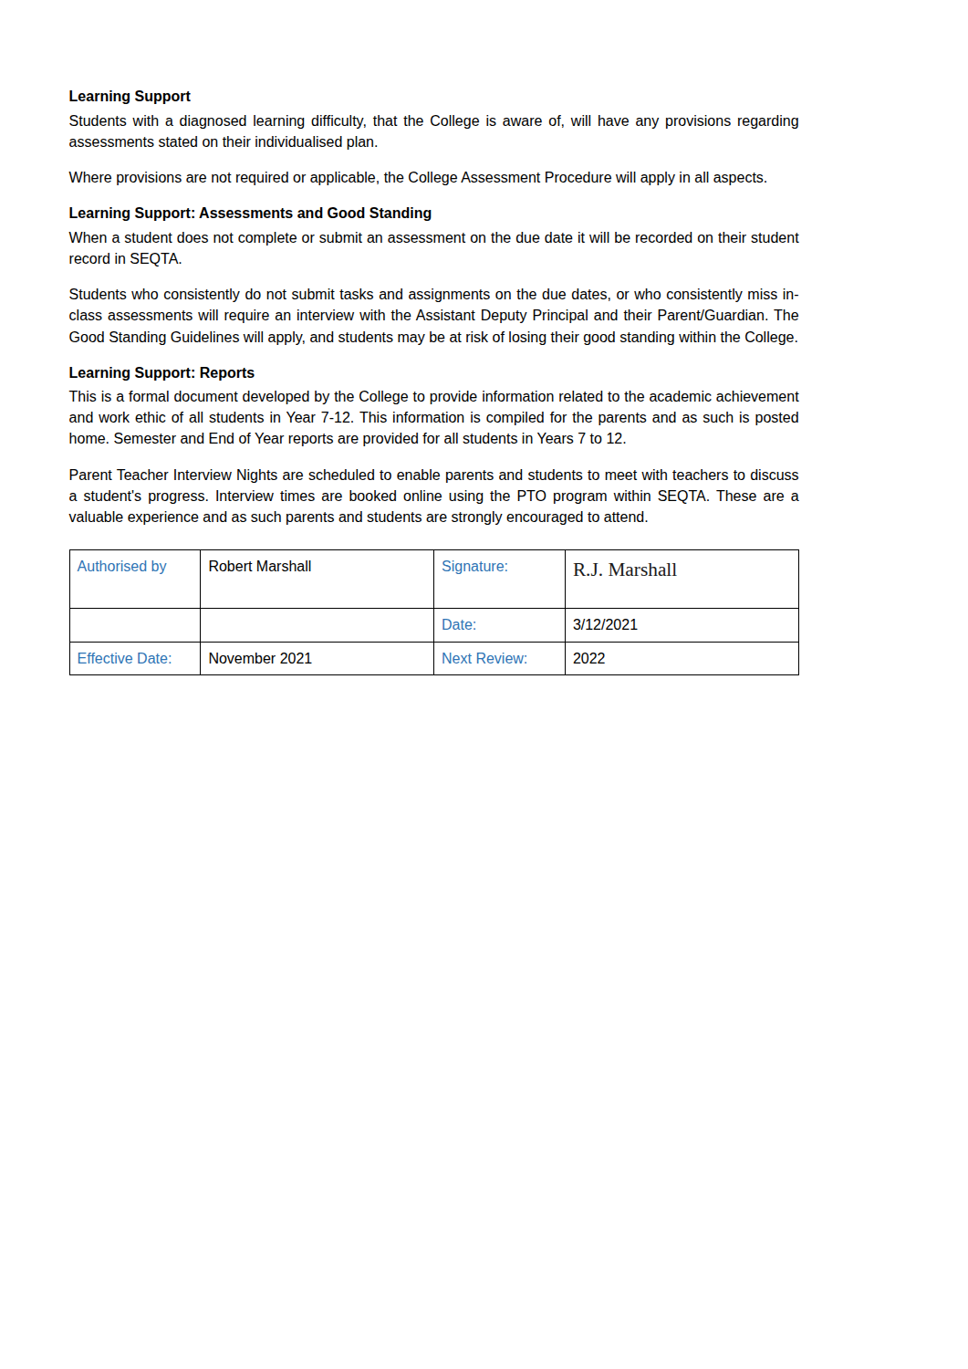Learning Support
Students with a diagnosed learning difficulty, that the College is aware of, will have any provisions regarding assessments stated on their individualised plan.
Where provisions are not required or applicable, the College Assessment Procedure will apply in all aspects.
Learning Support: Assessments and Good Standing
When a student does not complete or submit an assessment on the due date it will be recorded on their student record in SEQTA.
Students who consistently do not submit tasks and assignments on the due dates, or who consistently miss in-class assessments will require an interview with the Assistant Deputy Principal and their Parent/Guardian. The Good Standing Guidelines will apply, and students may be at risk of losing their good standing within the College.
Learning Support: Reports
This is a formal document developed by the College to provide information related to the academic achievement and work ethic of all students in Year 7-12. This information is compiled for the parents and as such is posted home. Semester and End of Year reports are provided for all students in Years 7 to 12.
Parent Teacher Interview Nights are scheduled to enable parents and students to meet with teachers to discuss a student's progress. Interview times are booked online using the PTO program within SEQTA. These are a valuable experience and as such parents and students are strongly encouraged to attend.
| Authorised by | Robert Marshall | Signature: | R.J. Marshall |
| | | Date: | 3/12/2021 |
| Effective Date: | November 2021 | Next Review: | 2022 |